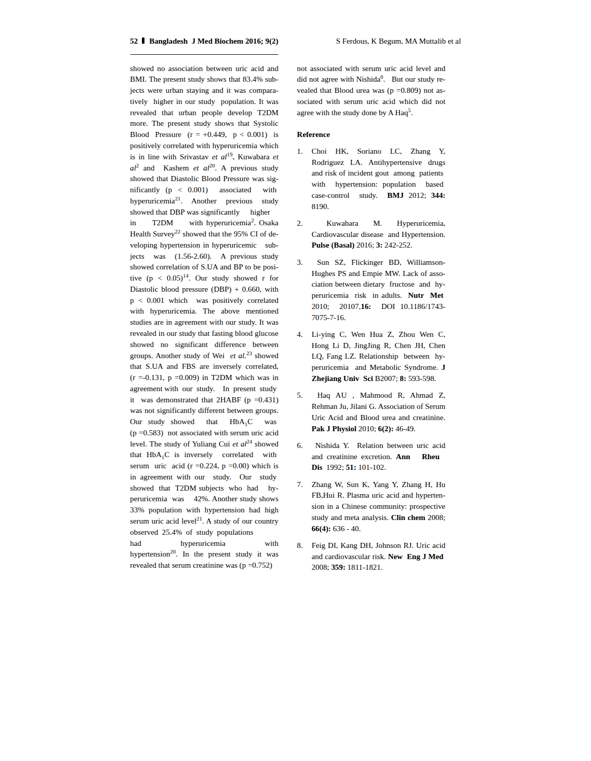52 Bangladesh J Med Biochem 2016; 9(2)
S Ferdous, K Begum, MA Muttalib et al
showed no association between uric acid and BMI. The present study shows that 83.4% subjects were urban staying and it was comparatively higher in our study population. It was revealed that urban people develop T2DM more. The present study shows that Systolic Blood Pressure (r = +0.449, p < 0.001) is positively correlated with hyperuricemia which is in line with Srivastav et al19, Kuwabara et al2 and Kashem et al20. A previous study showed that Diastolic Blood Pressure was significantly (p < 0.001) associated with hyperuricemia21. Another previous study showed that DBP was significantly higher in T2DM with hyperuricemia2. Osaka Health Survey22 showed that the 95% CI of developing hypertension in hyperuricemic subjects was (1.56-2.60). A previous study showed correlation of S.UA and BP to be positive (p < 0.05)14. Our study showed r for Diastolic blood pressure (DBP) + 0.660, with p < 0.001 which was positively correlated with hyperuricemia. The above mentioned studies are in agreement with our study. It was revealed in our study that fasting blood glucose showed no significant difference between groups. Another study of Wei et al.23 showed that S.UA and FBS are inversely correlated, (r =-0.131, p =0.009) in T2DM which was in agreement with our study. In present study it was demonstrated that 2HABF (p =0.431) was not significantly different between groups. Our study showed that HbA1C was (p =0.583) not associated with serum uric acid level. The study of Yuliang Cui et al24 showed that HbA1C is inversely correlated with serum uric acid (r =0.224, p =0.00) which is in agreement with our study. Our study showed that T2DM subjects who had hyperuricemia was 42%. Another study shows 33% population with hypertension had high serum uric acid level21. A study of our country observed 25.4% of study populations had hyperuricemia with hypertension20. In the present study it was revealed that serum creatinine was (p =0.752)
not associated with serum uric acid level and did not agree with Nishida6. But our study revealed that Blood urea was (p =0.809) not associated with serum uric acid which did not agree with the study done by A Haq5.
Reference
Choi HK, Soriano LC, Zhang Y, Rodriguez LA. Antihypertensive drugs and risk of incident gout among patients with hypertension: population based case-control study. BMJ 2012; 344: 8190.
Kuwabara M. Hyperuricemia, Cardiovascular disease and Hypertension. Pulse (Basal) 2016; 3: 242-252.
Sun SZ, Flickinger BD, Williamson-Hughes PS and Empie MW. Lack of association between dietary fructose and hyperuricemia risk in adults. Nutr Met 2010; 20107,16: DOI 10.1186/1743-7075-7-16.
Li-ying C, Wen Hua Z, Zhou Wen C, Hong Li D, JingJing R, Chen JH, Chen LQ, Fang LZ. Relationship between hyperuricemia and Metabolic Syndrome. J Zhejiang Univ Sci B2007; 8: 593-598.
Haq AU , Mahmood R, Ahmad Z, Rehman Ju, Jilani G. Association of Serum Uric Acid and Blood urea and creatinine. Pak J Physiol 2010; 6(2): 46-49.
Nishida Y. Relation between uric acid and creatinine excretion. Ann Rheu Dis 1992; 51: 101-102.
Zhang W, Sun K, Yang Y, Zhang H, Hu FB,Hui R. Plasma uric acid and hypertension in a Chinese community: prospective study and meta analysis. Clin chem 2008; 66(4): 636 - 40.
Feig DI, Kang DH, Johnson RJ. Uric acid and cardiovascular risk. New Eng J Med 2008; 359: 1811-1821.